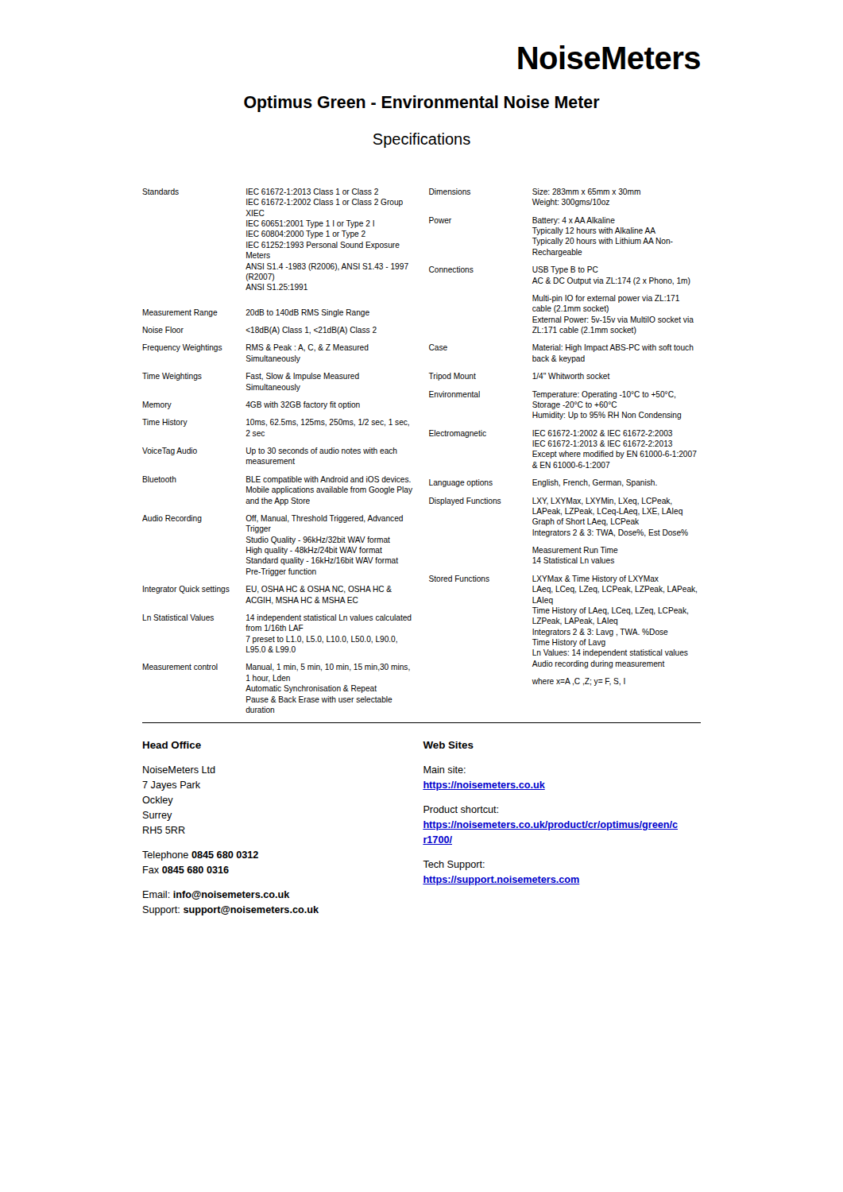NoiseMeters
Optimus Green - Environmental Noise Meter
Specifications
| Standards | IEC 61672-1:2013 Class 1 or Class 2 IEC 61672-1:2002 Class 1 or Class 2 Group XIEC IEC 60651:2001 Type 1 I or Type 2 I IEC 60804:2000 Type 1 or Type 2 IEC 61252:1993 Personal Sound Exposure Meters ANSI S1.4 -1983 (R2006), ANSI S1.43 - 1997 (R2007) ANSI S1.25:1991 |
| Measurement Range | 20dB to 140dB RMS Single Range |
| Noise Floor | <18dB(A) Class 1, <21dB(A) Class 2 |
| Frequency Weightings | RMS & Peak : A, C, & Z Measured Simultaneously |
| Time Weightings | Fast, Slow & Impulse Measured Simultaneously |
| Memory | 4GB with 32GB factory fit option |
| Time History | 10ms, 62.5ms, 125ms, 250ms, 1/2 sec, 1 sec, 2 sec |
| VoiceTag Audio | Up to 30 seconds of audio notes with each measurement |
| Bluetooth | BLE compatible with Android and iOS devices. Mobile applications available from Google Play and the App Store |
| Audio Recording | Off, Manual, Threshold Triggered, Advanced Trigger Studio Quality - 96kHz/32bit WAV format High quality - 48kHz/24bit WAV format Standard quality - 16kHz/16bit WAV format Pre-Trigger function |
| Integrator Quick settings | EU, OSHA HC & OSHA NC, OSHA HC & ACGIH, MSHA HC & MSHA EC |
| Ln Statistical Values | 14 independent statistical Ln values calculated from 1/16th LAF 7 preset to L1.0, L5.0, L10.0, L50.0, L90.0, L95.0 & L99.0 |
| Measurement control | Manual, 1 min, 5 min, 10 min, 15 min,30 mins, 1 hour, Lden Automatic Synchronisation & Repeat Pause & Back Erase with user selectable duration |
| Dimensions | Size: 283mm x 65mm x 30mm Weight: 300gms/10oz |
| Power | Battery: 4 x AA Alkaline Typically 12 hours with Alkaline AA Typically 20 hours with Lithium AA Non-Rechargeable |
| Connections | USB Type B to PC AC & DC Output via ZL:174 (2 x Phono, 1m) |
| | Multi-pin IO for external power via ZL:171 cable (2.1mm socket) External Power: 5v-15v via MultiIO socket via ZL:171 cable (2.1mm socket) |
| Case | Material: High Impact ABS-PC with soft touch back & keypad |
| Tripod Mount | 1/4" Whitworth socket |
| Environmental | Temperature: Operating -10°C to +50°C, Storage -20°C to +60°C Humidity: Up to 95% RH Non Condensing |
| Electromagnetic | IEC 61672-1:2002 & IEC 61672-2:2003 IEC 61672-1:2013 & IEC 61672-2:2013 Except where modified by EN 61000-6-1:2007 & EN 61000-6-1:2007 |
| Language options | English, French, German, Spanish. |
| Displayed Functions | LXY, LXYMax, LXYMin, LXeq, LCPeak, LAPeak, LZPeak, LCeq-LAeq, LXE, LAIeq Graph of Short LAeq, LCPeak Integrators 2 & 3: TWA, Dose%, Est Dose% |
| | Measurement Run Time 14 Statistical Ln values |
| Stored Functions | LXYMax & Time History of LXYMax LAeq, LCeq, LZeq, LCPeak, LZPeak, LAPeak, LAIeq Time History of LAeq, LCeq, LZeq, LCPeak, LZPeak, LAPeak, LAIeq Integrators 2 & 3: Lavg , TWA. %Dose Time History of Lavg Ln Values: 14 independent statistical values Audio recording during measurement |
| | where x=A ,C ,Z; y= F, S, I |
Head Office
NoiseMeters Ltd
7 Jayes Park
Ockley
Surrey
RH5 5RR
Telephone 0845 680 0312
Fax 0845 680 0316
Email: info@noisemeters.co.uk
Support: support@noisemeters.co.uk
Web Sites
Main site:
https://noisemeters.co.uk
Product shortcut:
https://noisemeters.co.uk/product/cr/optimus/green/cr1700/
Tech Support:
https://support.noisemeters.com